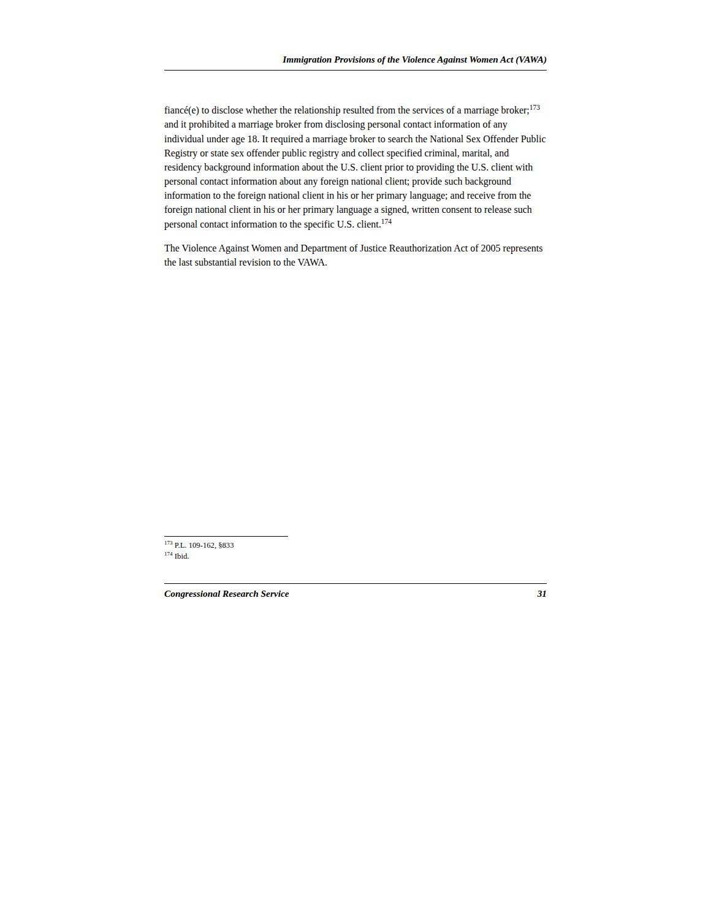Immigration Provisions of the Violence Against Women Act (VAWA)
fiancé(e) to disclose whether the relationship resulted from the services of a marriage broker;173 and it prohibited a marriage broker from disclosing personal contact information of any individual under age 18. It required a marriage broker to search the National Sex Offender Public Registry or state sex offender public registry and collect specified criminal, marital, and residency background information about the U.S. client prior to providing the U.S. client with personal contact information about any foreign national client; provide such background information to the foreign national client in his or her primary language; and receive from the foreign national client in his or her primary language a signed, written consent to release such personal contact information to the specific U.S. client.174
The Violence Against Women and Department of Justice Reauthorization Act of 2005 represents the last substantial revision to the VAWA.
173 P.L. 109-162, §833
174 Ibid.
Congressional Research Service 31